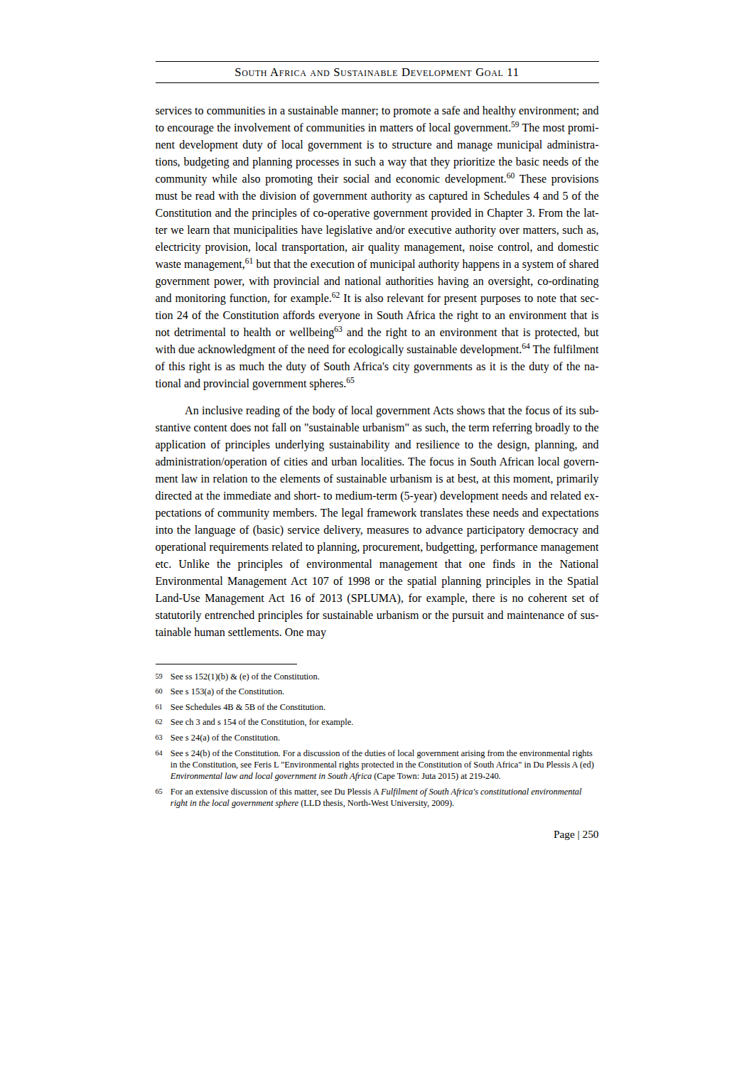South Africa and Sustainable Development Goal 11
services to communities in a sustainable manner; to promote a safe and healthy environment; and to encourage the involvement of communities in matters of local government.59 The most prominent development duty of local government is to structure and manage municipal administrations, budgeting and planning processes in such a way that they prioritize the basic needs of the community while also promoting their social and economic development.60 These provisions must be read with the division of government authority as captured in Schedules 4 and 5 of the Constitution and the principles of co-operative government provided in Chapter 3. From the latter we learn that municipalities have legislative and/or executive authority over matters, such as, electricity provision, local transportation, air quality management, noise control, and domestic waste management,61 but that the execution of municipal authority happens in a system of shared government power, with provincial and national authorities having an oversight, co-ordinating and monitoring function, for example.62 It is also relevant for present purposes to note that section 24 of the Constitution affords everyone in South Africa the right to an environment that is not detrimental to health or wellbeing63 and the right to an environment that is protected, but with due acknowledgment of the need for ecologically sustainable development.64 The fulfilment of this right is as much the duty of South Africa's city governments as it is the duty of the national and provincial government spheres.65
An inclusive reading of the body of local government Acts shows that the focus of its substantive content does not fall on "sustainable urbanism" as such, the term referring broadly to the application of principles underlying sustainability and resilience to the design, planning, and administration/operation of cities and urban localities. The focus in South African local government law in relation to the elements of sustainable urbanism is at best, at this moment, primarily directed at the immediate and short- to medium-term (5-year) development needs and related expectations of community members. The legal framework translates these needs and expectations into the language of (basic) service delivery, measures to advance participatory democracy and operational requirements related to planning, procurement, budgetting, performance management etc. Unlike the principles of environmental management that one finds in the National Environmental Management Act 107 of 1998 or the spatial planning principles in the Spatial Land-Use Management Act 16 of 2013 (SPLUMA), for example, there is no coherent set of statutorily entrenched principles for sustainable urbanism or the pursuit and maintenance of sustainable human settlements. One may
59 See ss 152(1)(b) & (e) of the Constitution.
60 See s 153(a) of the Constitution.
61 See Schedules 4B & 5B of the Constitution.
62 See ch 3 and s 154 of the Constitution, for example.
63 See s 24(a) of the Constitution.
64 See s 24(b) of the Constitution. For a discussion of the duties of local government arising from the environmental rights in the Constitution, see Feris L "Environmental rights protected in the Constitution of South Africa" in Du Plessis A (ed) Environmental law and local government in South Africa (Cape Town: Juta 2015) at 219-240.
65 For an extensive discussion of this matter, see Du Plessis A Fulfilment of South Africa's constitutional environmental right in the local government sphere (LLD thesis, North-West University, 2009).
Page | 250